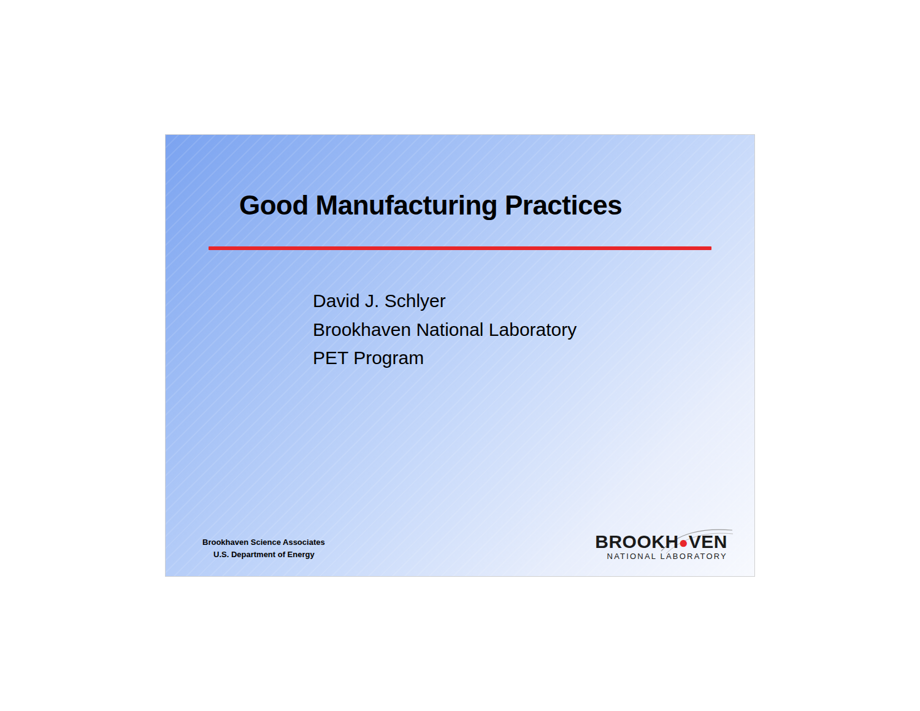Good Manufacturing Practices
David J. Schlyer
Brookhaven National Laboratory
PET Program
Brookhaven Science Associates U.S. Department of Energy
BROOKH●VEN
NATIONAL LABORATORY